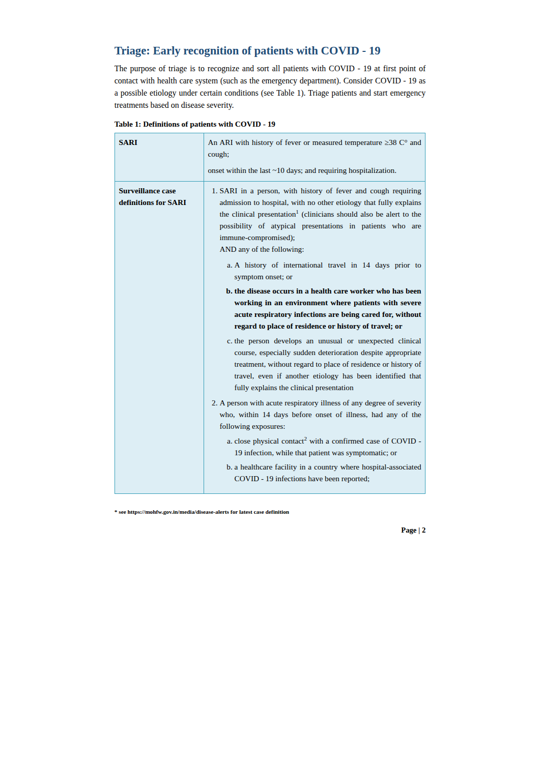Triage: Early recognition of patients with COVID - 19
The purpose of triage is to recognize and sort all patients with COVID - 19 at first point of contact with health care system (such as the emergency department). Consider COVID - 19 as a possible etiology under certain conditions (see Table 1). Triage patients and start emergency treatments based on disease severity.
Table 1: Definitions of patients with COVID - 19
| SARI | An ARI with history of fever or measured temperature ≥38 C° and cough; onset within the last ~10 days; and requiring hospitalization. |
| Surveillance case definitions for SARI | SARI in a person, with history of fever and cough requiring admission to hospital, with no other etiology that fully explains the clinical presentation 1 (clinicians should also be alert to the possibility of atypical presentations in patients who are immune-compromised); AND any of the following: A history of international travel in 14 days prior to symptom onset; or the disease occurs in a health care worker who has been working in an environment where patients with severe acute respiratory infections are being cared for, without regard to place of residence or history of travel; or the person develops an unusual or unexpected clinical course, especially sudden deterioration despite appropriate treatment, without regard to place of residence or history of travel, even if another etiology has been identified that fully explains the clinical presentation A person with acute respiratory illness of any degree of severity who, within 14 days before onset of illness, had any of the following exposures: close physical contact 2 with a confirmed case of COVID - 19 infection, while that patient was symptomatic; or a healthcare facility in a country where hospital-associated COVID - 19 infections have been reported; |
* see https://mohfw.gov.in/media/disease-alerts for latest case definition
Page | 2